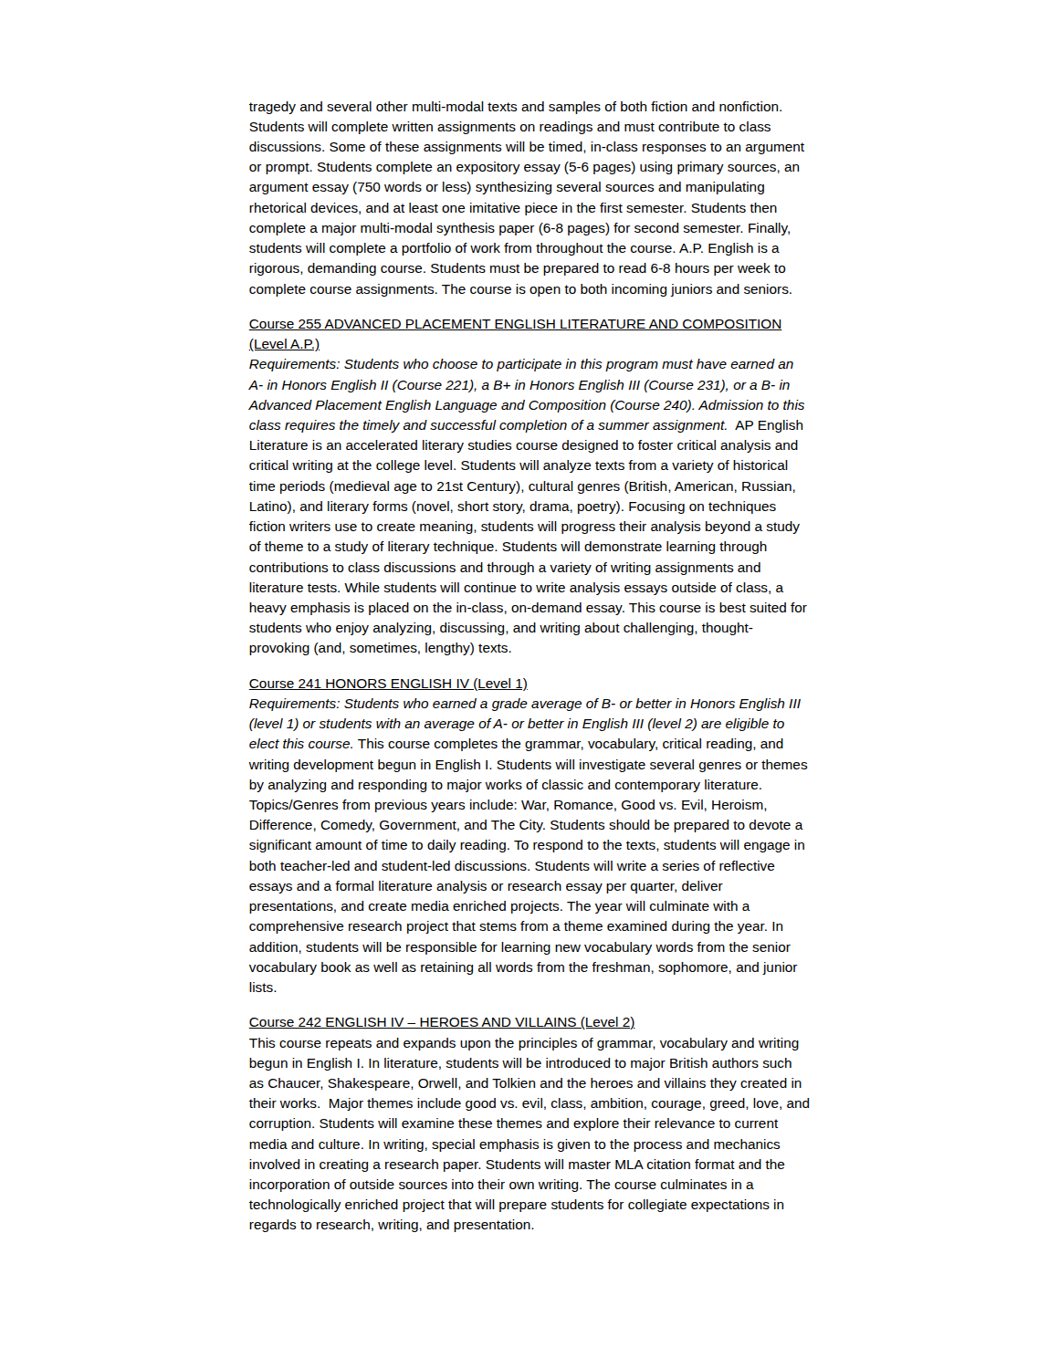tragedy and several other multi-modal texts and samples of both fiction and nonfiction. Students will complete written assignments on readings and must contribute to class discussions. Some of these assignments will be timed, in-class responses to an argument or prompt. Students complete an expository essay (5-6 pages) using primary sources, an argument essay (750 words or less) synthesizing several sources and manipulating rhetorical devices, and at least one imitative piece in the first semester. Students then complete a major multi-modal synthesis paper (6-8 pages) for second semester. Finally, students will complete a portfolio of work from throughout the course. A.P. English is a rigorous, demanding course. Students must be prepared to read 6-8 hours per week to complete course assignments. The course is open to both incoming juniors and seniors.
Course 255 ADVANCED PLACEMENT ENGLISH LITERATURE AND COMPOSITION (Level A.P.)
Requirements: Students who choose to participate in this program must have earned an A- in Honors English II (Course 221), a B+ in Honors English III (Course 231), or a B- in Advanced Placement English Language and Composition (Course 240). Admission to this class requires the timely and successful completion of a summer assignment. AP English Literature is an accelerated literary studies course designed to foster critical analysis and critical writing at the college level. Students will analyze texts from a variety of historical time periods (medieval age to 21st Century), cultural genres (British, American, Russian, Latino), and literary forms (novel, short story, drama, poetry). Focusing on techniques fiction writers use to create meaning, students will progress their analysis beyond a study of theme to a study of literary technique. Students will demonstrate learning through contributions to class discussions and through a variety of writing assignments and literature tests. While students will continue to write analysis essays outside of class, a heavy emphasis is placed on the in-class, on-demand essay. This course is best suited for students who enjoy analyzing, discussing, and writing about challenging, thought-provoking (and, sometimes, lengthy) texts.
Course 241 HONORS ENGLISH IV (Level 1)
Requirements: Students who earned a grade average of B- or better in Honors English III (level 1) or students with an average of A- or better in English III (level 2) are eligible to elect this course. This course completes the grammar, vocabulary, critical reading, and writing development begun in English I. Students will investigate several genres or themes by analyzing and responding to major works of classic and contemporary literature. Topics/Genres from previous years include: War, Romance, Good vs. Evil, Heroism, Difference, Comedy, Government, and The City. Students should be prepared to devote a significant amount of time to daily reading. To respond to the texts, students will engage in both teacher-led and student-led discussions. Students will write a series of reflective essays and a formal literature analysis or research essay per quarter, deliver presentations, and create media enriched projects. The year will culminate with a comprehensive research project that stems from a theme examined during the year. In addition, students will be responsible for learning new vocabulary words from the senior vocabulary book as well as retaining all words from the freshman, sophomore, and junior lists.
Course 242 ENGLISH IV – HEROES AND VILLAINS (Level 2)
This course repeats and expands upon the principles of grammar, vocabulary and writing begun in English I. In literature, students will be introduced to major British authors such as Chaucer, Shakespeare, Orwell, and Tolkien and the heroes and villains they created in their works. Major themes include good vs. evil, class, ambition, courage, greed, love, and corruption. Students will examine these themes and explore their relevance to current media and culture. In writing, special emphasis is given to the process and mechanics involved in creating a research paper. Students will master MLA citation format and the incorporation of outside sources into their own writing. The course culminates in a technologically enriched project that will prepare students for collegiate expectations in regards to research, writing, and presentation.